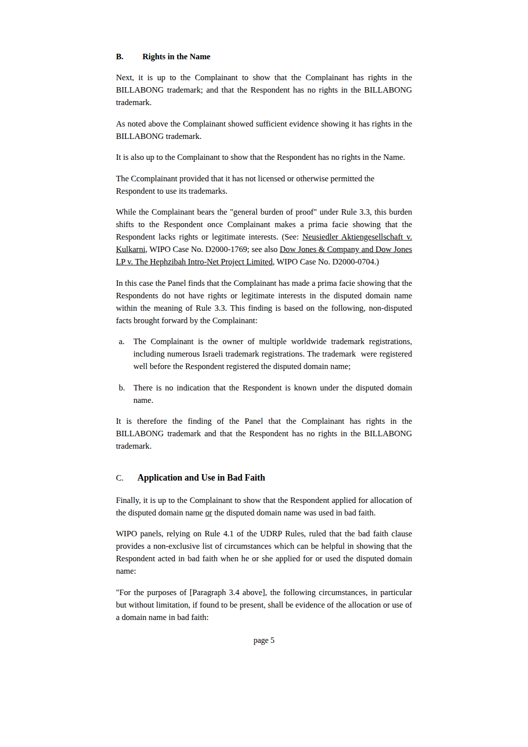B. Rights in the Name
Next, it is up to the Complainant to show that the Complainant has rights in the BILLABONG trademark; and that the Respondent has no rights in the BILLABONG trademark.
As noted above the Complainant showed sufficient evidence showing it has rights in the BILLABONG trademark.
It is also up to the Complainant to show that the Respondent has no rights in the Name.
The Ccomplainant provided that it has not licensed or otherwise permitted the
Respondent to use its trademarks.
While the Complainant bears the "general burden of proof" under Rule 3.3, this burden shifts to the Respondent once Complainant makes a prima facie showing that the Respondent lacks rights or legitimate interests. (See: Neusiedler Aktiengesellschaft v. Kulkarni, WIPO Case No. D2000-1769; see also Dow Jones & Company and Dow Jones LP v. The Hephzibah Intro-Net Project Limited, WIPO Case No. D2000-0704.)
In this case the Panel finds that the Complainant has made a prima facie showing that the Respondents do not have rights or legitimate interests in the disputed domain name within the meaning of Rule 3.3. This finding is based on the following, non-disputed facts brought forward by the Complainant:
a. The Complainant is the owner of multiple worldwide trademark registrations, including numerous Israeli trademark registrations. The trademark were registered well before the Respondent registered the disputed domain name;
b. There is no indication that the Respondent is known under the disputed domain name.
It is therefore the finding of the Panel that the Complainant has rights in the BILLABONG trademark and that the Respondent has no rights in the BILLABONG trademark.
C. Application and Use in Bad Faith
Finally, it is up to the Complainant to show that the Respondent applied for allocation of the disputed domain name or the disputed domain name was used in bad faith.
WIPO panels, relying on Rule 4.1 of the UDRP Rules, ruled that the bad faith clause provides a non-exclusive list of circumstances which can be helpful in showing that the Respondent acted in bad faith when he or she applied for or used the disputed domain name:
"For the purposes of [Paragraph 3.4 above], the following circumstances, in particular but without limitation, if found to be present, shall be evidence of the allocation or use of a domain name in bad faith:
page 5